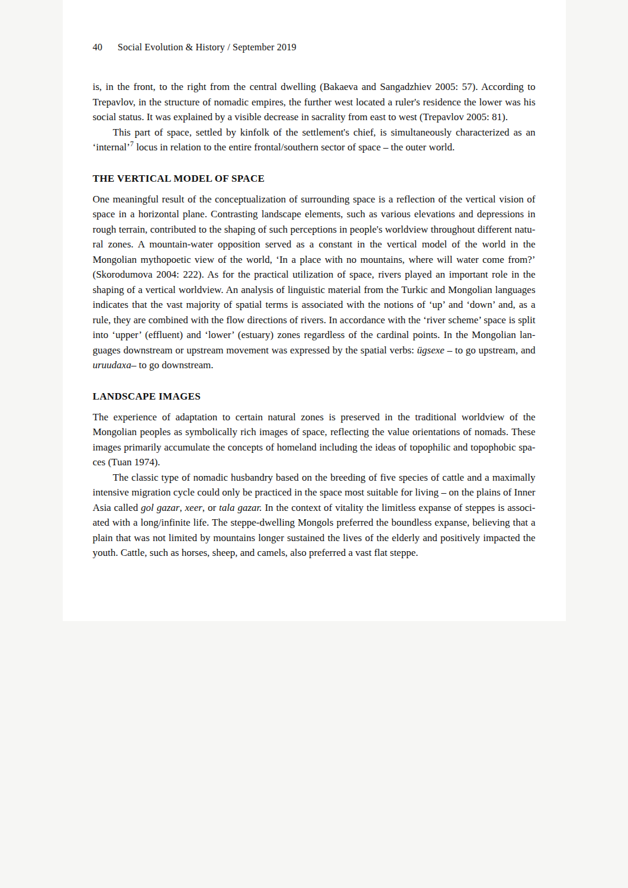40 Social Evolution & History / September 2019
is, in the front, to the right from the central dwelling (Bakaeva and Sangadzhiev 2005: 57). According to Trepavlov, in the structure of nomadic empires, the further west located a ruler's residence the lower was his social status. It was explained by a visible decrease in sacrality from east to west (Trepavlov 2005: 81).
This part of space, settled by kinfolk of the settlement's chief, is simultaneously characterized as an ‘internal’7 locus in relation to the entire frontal/southern sector of space – the outer world.
The Vertical Model of Space
One meaningful result of the conceptualization of surrounding space is a reflection of the vertical vision of space in a horizontal plane. Contrasting landscape elements, such as various elevations and depressions in rough terrain, contributed to the shaping of such perceptions in people's worldview throughout different natural zones. A mountain-water opposition served as a constant in the vertical model of the world in the Mongolian mythopoetic view of the world, ‘In a place with no mountains, where will water come from?’ (Skorodumova 2004: 222). As for the practical utilization of space, rivers played an important role in the shaping of a vertical worldview. An analysis of linguistic material from the Turkic and Mongolian languages indicates that the vast majority of spatial terms is associated with the notions of ‘up’ and ‘down’ and, as a rule, they are combined with the flow directions of rivers. In accordance with the ‘river scheme’ space is split into ‘upper’ (effluent) and ‘lower’ (estuary) zones regardless of the cardinal points. In the Mongolian languages downstream or upstream movement was expressed by the spatial verbs: ügsexe – to go upstream, and uruudaxa– to go downstream.
Landscape Images
The experience of adaptation to certain natural zones is preserved in the traditional worldview of the Mongolian peoples as symbolically rich images of space, reflecting the value orientations of nomads. These images primarily accumulate the concepts of homeland including the ideas of topophilic and topophobic spaces (Tuan 1974).
The classic type of nomadic husbandry based on the breeding of five species of cattle and a maximally intensive migration cycle could only be practiced in the space most suitable for living – on the plains of Inner Asia called gol gazar, xeer, or tala gazar. In the context of vitality the limitless expanse of steppes is associated with a long/infinite life. The steppe-dwelling Mongols preferred the boundless expanse, believing that a plain that was not limited by mountains longer sustained the lives of the elderly and positively impacted the youth. Cattle, such as horses, sheep, and camels, also preferred a vast flat steppe.